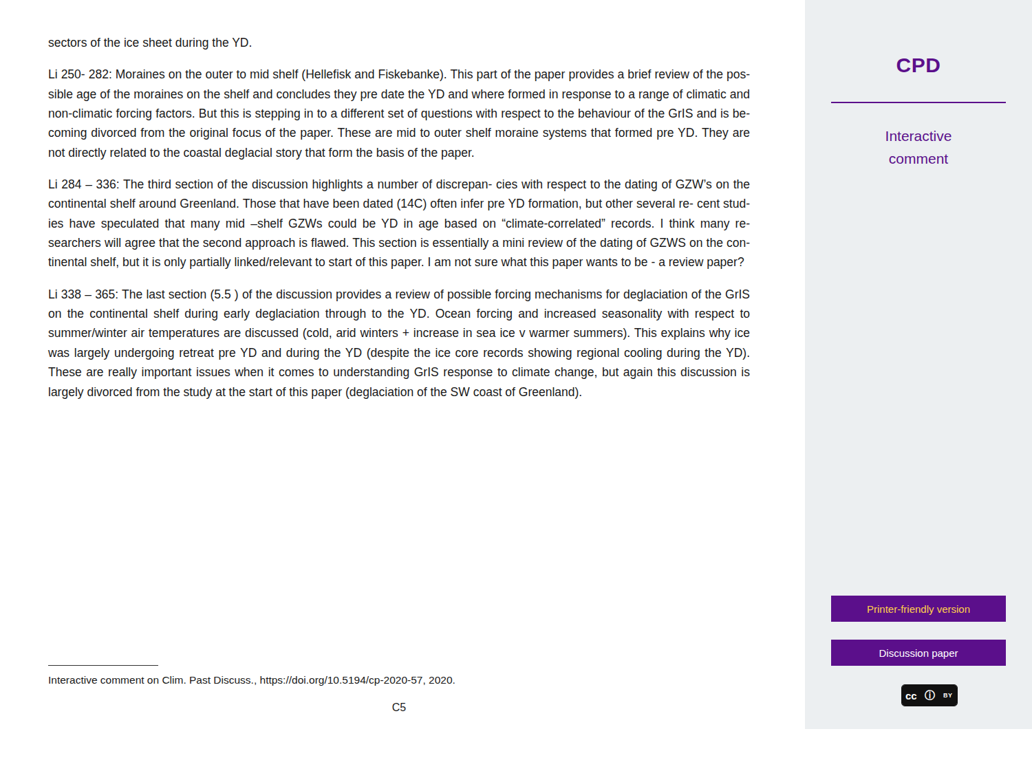CPD
Interactive
comment
Printer-friendly version Discussion paper
cc
ⓘ
BY
sectors of the ice sheet during the YD.
Li 250- 282: Moraines on the outer to mid shelf (Hellefisk and Fiskebanke). This part of the paper provides a brief review of the possible age of the moraines on the shelf and concludes they pre date the YD and where formed in response to a range of climatic and non-climatic forcing factors. But this is stepping in to a different set of questions with respect to the behaviour of the GrIS and is becoming divorced from the original focus of the paper. These are mid to outer shelf moraine systems that formed pre YD. They are not directly related to the coastal deglacial story that form the basis of the paper.
Li 284 – 336: The third section of the discussion highlights a number of discrepan- cies with respect to the dating of GZW’s on the continental shelf around Greenland. Those that have been dated (14C) often infer pre YD formation, but other several re- cent studies have speculated that many mid –shelf GZWs could be YD in age based on “climate-correlated” records. I think many researchers will agree that the second approach is flawed. This section is essentially a mini review of the dating of GZWS on the continental shelf, but it is only partially linked/relevant to start of this paper. I am not sure what this paper wants to be - a review paper?
Li 338 – 365: The last section (5.5 ) of the discussion provides a review of possible forcing mechanisms for deglaciation of the GrIS on the continental shelf during early deglaciation through to the YD. Ocean forcing and increased seasonality with respect to summer/winter air temperatures are discussed (cold, arid winters + increase in sea ice v warmer summers). This explains why ice was largely undergoing retreat pre YD and during the YD (despite the ice core records showing regional cooling during the YD). These are really important issues when it comes to understanding GrIS response to climate change, but again this discussion is largely divorced from the study at the start of this paper (deglaciation of the SW coast of Greenland).
Interactive comment on Clim. Past Discuss., https://doi.org/10.5194/cp-2020-57, 2020.
C5